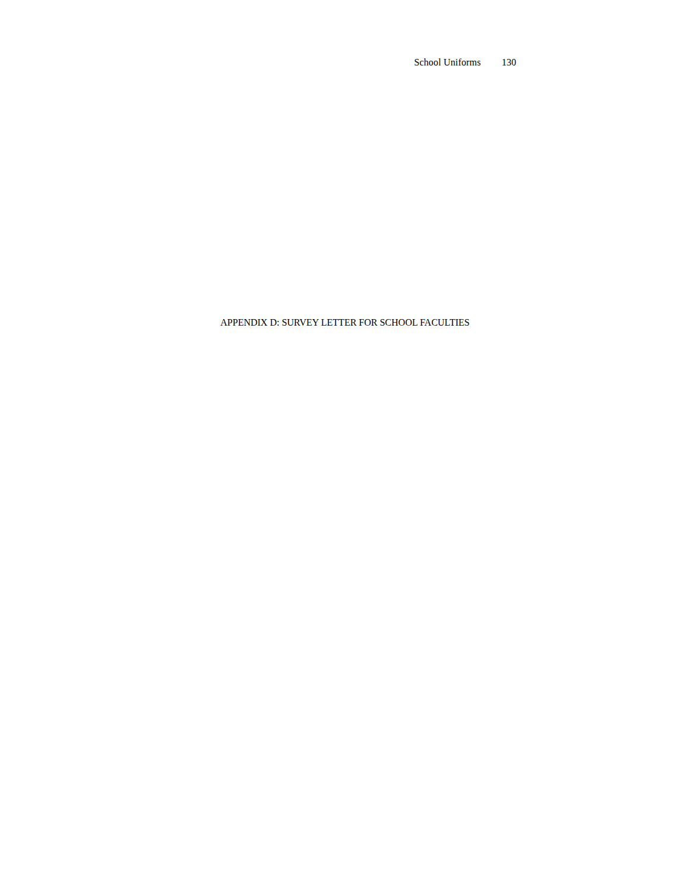School Uniforms130
APPENDIX D: SURVEY LETTER FOR SCHOOL FACULTIES